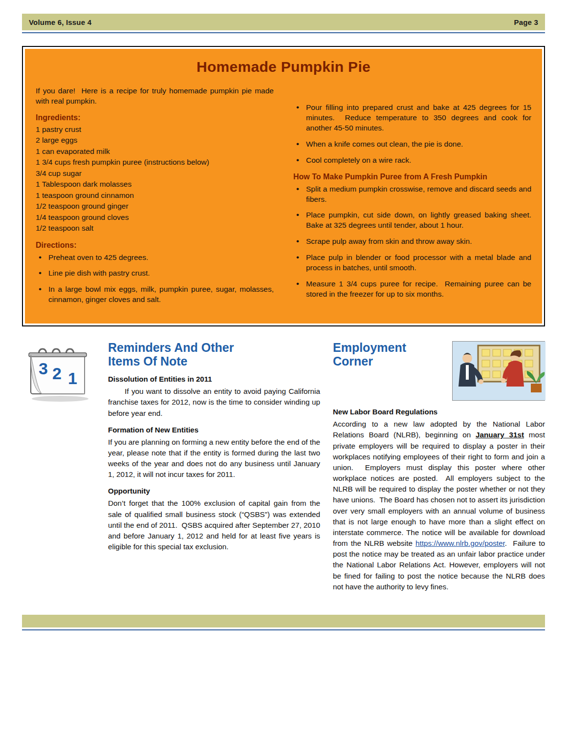Volume 6, Issue 4
Page 3
Homemade Pumpkin Pie
If you dare! Here is a recipe for truly homemade pumpkin pie made with real pumpkin.
Ingredients:
1 pastry crust
2 large eggs
1 can evaporated milk
1 3/4 cups fresh pumpkin puree (instructions below)
3/4 cup sugar
1 Tablespoon dark molasses
1 teaspoon ground cinnamon
1/2 teaspoon ground ginger
1/4 teaspoon ground cloves
1/2 teaspoon salt
Directions:
Preheat oven to 425 degrees.
Line pie dish with pastry crust.
In a large bowl mix eggs, milk, pumpkin puree, sugar, molasses, cinnamon, ginger cloves and salt.
Pour filling into prepared crust and bake at 425 degrees for 15 minutes. Reduce temperature to 350 degrees and cook for another 45-50 minutes.
When a knife comes out clean, the pie is done.
Cool completely on a wire rack.
How To Make Pumpkin Puree from A Fresh Pumpkin
Split a medium pumpkin crosswise, remove and discard seeds and fibers.
Place pumpkin, cut side down, on lightly greased baking sheet. Bake at 325 degrees until tender, about 1 hour.
Scrape pulp away from skin and throw away skin.
Place pulp in blender or food processor with a metal blade and process in batches, until smooth.
Measure 1 3/4 cups puree for recipe. Remaining puree can be stored in the freezer for up to six months.
3 2 1
Reminders And Other
Items Of Note
Dissolution of Entities in 2011
If you want to dissolve an entity to avoid paying California franchise taxes for 2012, now is the time to consider winding up before year end.
Formation of New Entities
If you are planning on forming a new entity before the end of the year, please note that if the entity is formed during the last two weeks of the year and does not do any business until January 1, 2012, it will not incur taxes for 2011.
Opportunity
Don’t forget that the 100% exclusion of capital gain from the sale of qualified small business stock (“QSBS”) was extended until the end of 2011. QSBS acquired after September 27, 2010 and before January 1, 2012 and held for at least five years is eligible for this special tax exclusion.
Employment Corner
New Labor Board Regulations
According to a new law adopted by the National Labor Relations Board (NLRB), beginning on January 31st most private employers will be required to display a poster in their workplaces notifying employees of their right to form and join a union. Employers must display this poster where other workplace notices are posted. All employers subject to the NLRB will be required to display the poster whether or not they have unions. The Board has chosen not to assert its jurisdiction over very small employers with an annual volume of business that is not large enough to have more than a slight effect on interstate commerce. The notice will be available for download from the NLRB website https://www.nlrb.gov/poster. Failure to post the notice may be treated as an unfair labor practice under the National Labor Relations Act. However, employers will not be fined for failing to post the notice because the NLRB does not have the authority to levy fines.